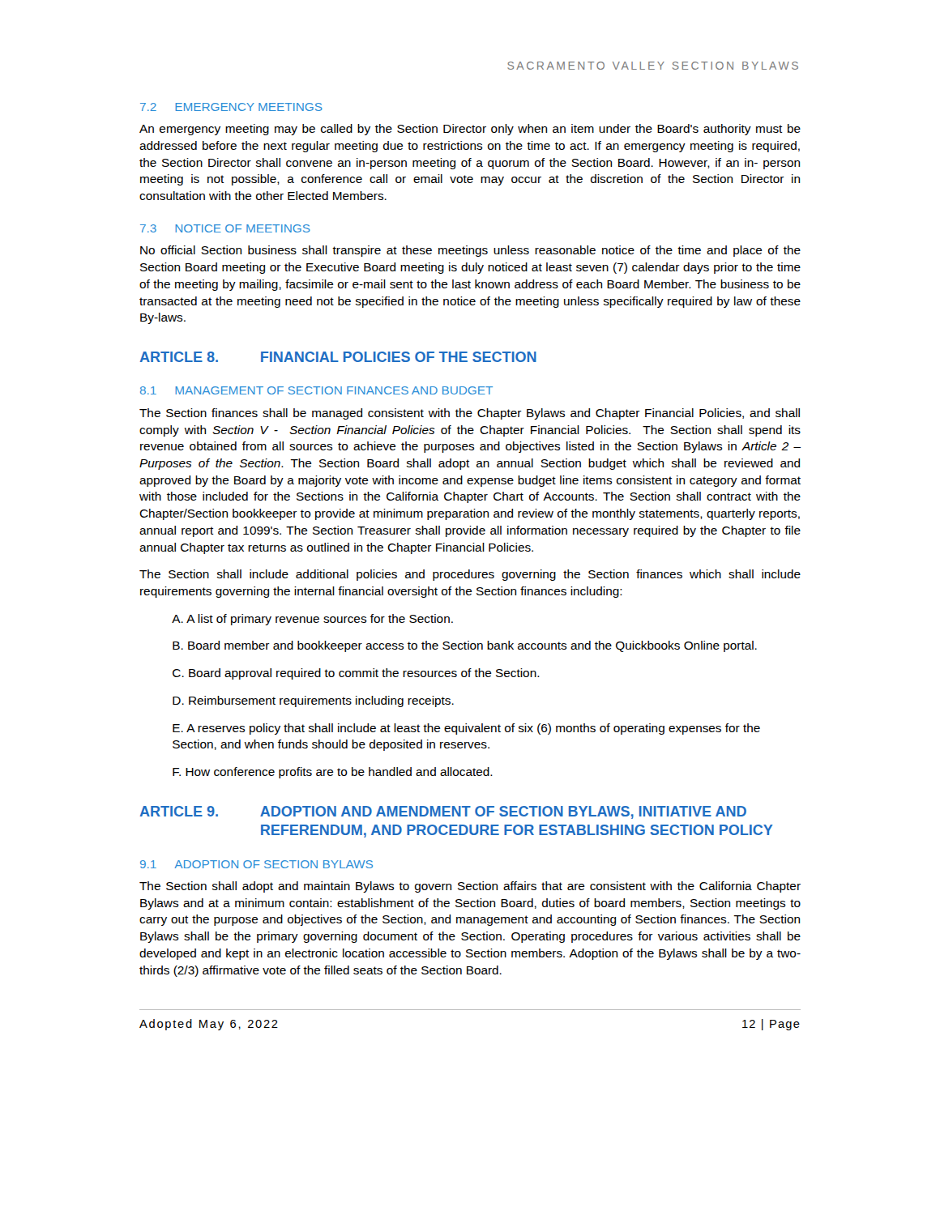SACRAMENTO VALLEY SECTION BYLAWS
7.2 EMERGENCY MEETINGS
An emergency meeting may be called by the Section Director only when an item under the Board's authority must be addressed before the next regular meeting due to restrictions on the time to act. If an emergency meeting is required, the Section Director shall convene an in-person meeting of a quorum of the Section Board. However, if an in- person meeting is not possible, a conference call or email vote may occur at the discretion of the Section Director in consultation with the other Elected Members.
7.3 NOTICE OF MEETINGS
No official Section business shall transpire at these meetings unless reasonable notice of the time and place of the Section Board meeting or the Executive Board meeting is duly noticed at least seven (7) calendar days prior to the time of the meeting by mailing, facsimile or e-mail sent to the last known address of each Board Member. The business to be transacted at the meeting need not be specified in the notice of the meeting unless specifically required by law of these By-laws.
ARTICLE 8. FINANCIAL POLICIES OF THE SECTION
8.1 MANAGEMENT OF SECTION FINANCES AND BUDGET
The Section finances shall be managed consistent with the Chapter Bylaws and Chapter Financial Policies, and shall comply with Section V - Section Financial Policies of the Chapter Financial Policies. The Section shall spend its revenue obtained from all sources to achieve the purposes and objectives listed in the Section Bylaws in Article 2 – Purposes of the Section. The Section Board shall adopt an annual Section budget which shall be reviewed and approved by the Board by a majority vote with income and expense budget line items consistent in category and format with those included for the Sections in the California Chapter Chart of Accounts. The Section shall contract with the Chapter/Section bookkeeper to provide at minimum preparation and review of the monthly statements, quarterly reports, annual report and 1099's. The Section Treasurer shall provide all information necessary required by the Chapter to file annual Chapter tax returns as outlined in the Chapter Financial Policies.
The Section shall include additional policies and procedures governing the Section finances which shall include requirements governing the internal financial oversight of the Section finances including:
A. A list of primary revenue sources for the Section.
B. Board member and bookkeeper access to the Section bank accounts and the Quickbooks Online portal.
C. Board approval required to commit the resources of the Section.
D. Reimbursement requirements including receipts.
E. A reserves policy that shall include at least the equivalent of six (6) months of operating expenses for the Section, and when funds should be deposited in reserves.
F. How conference profits are to be handled and allocated.
ARTICLE 9. ADOPTION AND AMENDMENT OF SECTION BYLAWS, INITIATIVE AND REFERENDUM, AND PROCEDURE FOR ESTABLISHING SECTION POLICY
9.1 ADOPTION OF SECTION BYLAWS
The Section shall adopt and maintain Bylaws to govern Section affairs that are consistent with the California Chapter Bylaws and at a minimum contain: establishment of the Section Board, duties of board members, Section meetings to carry out the purpose and objectives of the Section, and management and accounting of Section finances. The Section Bylaws shall be the primary governing document of the Section. Operating procedures for various activities shall be developed and kept in an electronic location accessible to Section members. Adoption of the Bylaws shall be by a two-thirds (2/3) affirmative vote of the filled seats of the Section Board.
Adopted May 6, 2022 12 | Page